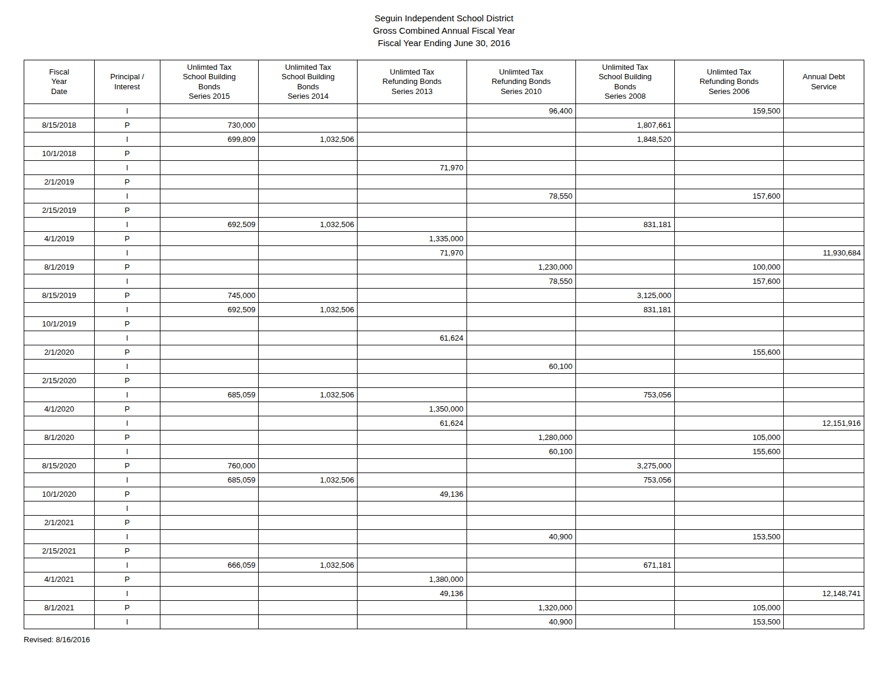Seguin Independent School District
Gross Combined Annual Fiscal Year
Fiscal Year Ending June 30, 2016
| Fiscal Year Date | Principal / Interest | Unlimted Tax School Building Bonds Series 2015 | Unlimited Tax School Building Bonds Series 2014 | Unlimted Tax Refunding Bonds Series 2013 | Unlimted Tax Refunding Bonds Series 2010 | Unlimited Tax School Building Bonds Series 2008 | Unlimted Tax Refunding Bonds Series 2006 | Annual Debt Service |
| --- | --- | --- | --- | --- | --- | --- | --- | --- |
| | I | | | | 96,400 | | 159,500 | |
| 8/15/2018 | P | 730,000 | | | | 1,807,661 | | |
| | I | 699,809 | 1,032,506 | | | 1,848,520 | | |
| 10/1/2018 | P | | | | | | | |
| | I | | | 71,970 | | | | |
| 2/1/2019 | P | | | | | | | |
| | I | | | | 78,550 | | 157,600 | |
| 2/15/2019 | P | | | | | | | |
| | I | 692,509 | 1,032,506 | | | 831,181 | | |
| 4/1/2019 | P | | | 1,335,000 | | | | |
| | I | | | 71,970 | | | | 11,930,684 |
| 8/1/2019 | P | | | | 1,230,000 | | 100,000 | |
| | I | | | | 78,550 | | 157,600 | |
| 8/15/2019 | P | 745,000 | | | | 3,125,000 | | |
| | I | 692,509 | 1,032,506 | | | 831,181 | | |
| 10/1/2019 | P | | | | | | | |
| | I | | | 61,624 | | | | |
| 2/1/2020 | P | | | | | | 155,600 | |
| | I | | | | 60,100 | | | |
| 2/15/2020 | P | | | | | | | |
| | I | 685,059 | 1,032,506 | | | 753,056 | | |
| 4/1/2020 | P | | | 1,350,000 | | | | |
| | I | | | 61,624 | | | | 12,151,916 |
| 8/1/2020 | P | | | | 1,280,000 | | 105,000 | |
| | I | | | | 60,100 | | 155,600 | |
| 8/15/2020 | P | 760,000 | | | | 3,275,000 | | |
| | I | 685,059 | 1,032,506 | | | 753,056 | | |
| 10/1/2020 | P | | | 49,136 | | | | |
| | I | | | | | | | |
| 2/1/2021 | P | | | | | | | |
| | I | | | | 40,900 | | 153,500 | |
| 2/15/2021 | P | | | | | | | |
| | I | 666,059 | 1,032,506 | | | 671,181 | | |
| 4/1/2021 | P | | | 1,380,000 | | | | |
| | I | | | 49,136 | | | | 12,148,741 |
| 8/1/2021 | P | | | | 1,320,000 | | 105,000 | |
| | I | | | | 40,900 | | 153,500 | |
Revised: 8/16/2016